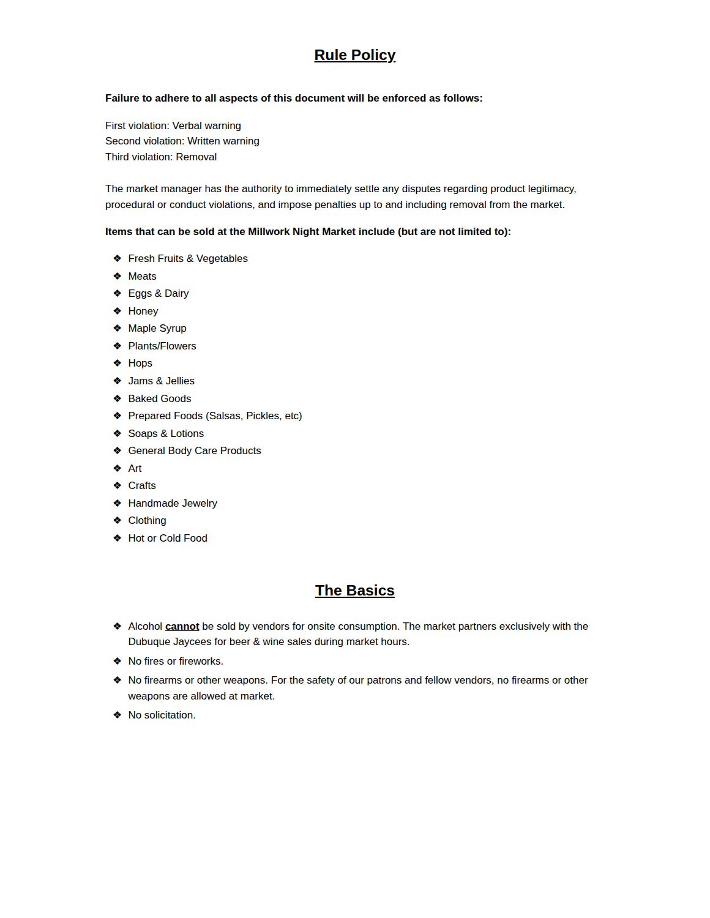Rule Policy
Failure to adhere to all aspects of this document will be enforced as follows:
First violation: Verbal warning
Second violation: Written warning
Third violation: Removal
The market manager has the authority to immediately settle any disputes regarding product legitimacy, procedural or conduct violations, and impose penalties up to and including removal from the market.
Items that can be sold at the Millwork Night Market include (but are not limited to):
Fresh Fruits & Vegetables
Meats
Eggs & Dairy
Honey
Maple Syrup
Plants/Flowers
Hops
Jams & Jellies
Baked Goods
Prepared Foods (Salsas, Pickles, etc)
Soaps & Lotions
General Body Care Products
Art
Crafts
Handmade Jewelry
Clothing
Hot or Cold Food
The Basics
Alcohol cannot be sold by vendors for onsite consumption. The market partners exclusively with the Dubuque Jaycees for beer & wine sales during market hours.
No fires or fireworks.
No firearms or other weapons. For the safety of our patrons and fellow vendors, no firearms or other weapons are allowed at market.
No solicitation.